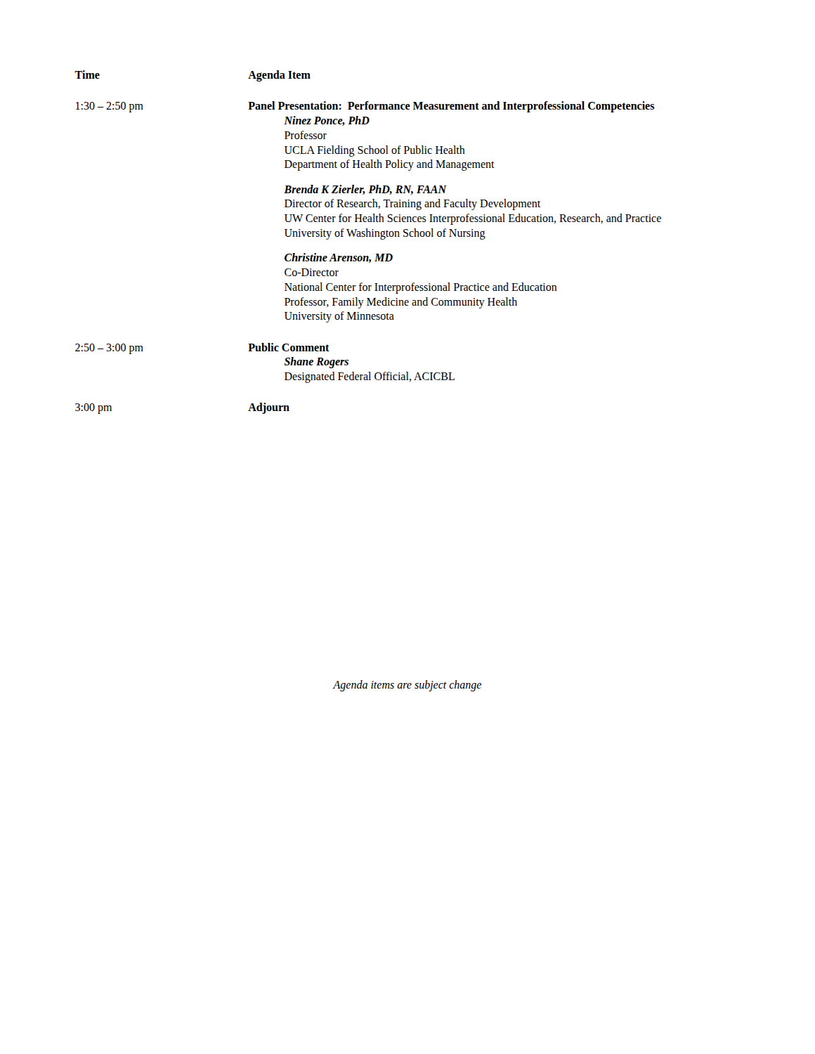| Time | Agenda Item |
| --- | --- |
| 1:30 – 2:50 pm | Panel Presentation: Performance Measurement and Interprofessional Competencies Ninez Ponce, PhD Professor UCLA Fielding School of Public Health Department of Health Policy and Management Brenda K Zierler, PhD, RN, FAAN Director of Research, Training and Faculty Development UW Center for Health Sciences Interprofessional Education, Research, and Practice University of Washington School of Nursing Christine Arenson, MD Co-Director National Center for Interprofessional Practice and Education Professor, Family Medicine and Community Health University of Minnesota |
| 2:50 – 3:00 pm | Public Comment Shane Rogers Designated Federal Official, ACICBL |
| 3:00 pm | Adjourn |
Agenda items are subject change